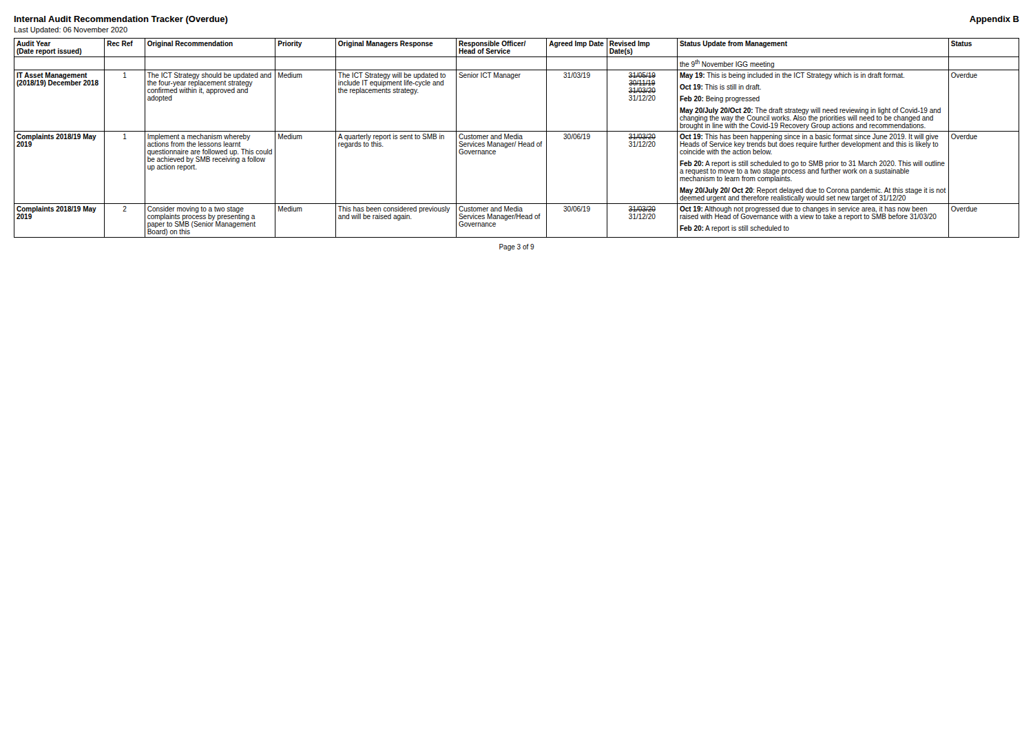Internal Audit Recommendation Tracker (Overdue)
Appendix B
Last Updated: 06 November 2020
| Audit Year (Date report issued) | Rec Ref | Original Recommendation | Priority | Original Managers Response | Responsible Officer/ Head of Service | Agreed Imp Date | Revised Imp Date(s) | Status Update from Management | Status |
| --- | --- | --- | --- | --- | --- | --- | --- | --- | --- |
| | | | | | | | | the 9 th November IGG meeting | |
| IT Asset Management (2018/19) December 2018 | 1 | The ICT Strategy should be updated and the four-year replacement strategy confirmed within it, approved and adopted | Medium | The ICT Strategy will be updated to include IT equipment life-cycle and the replacements strategy. | Senior ICT Manager | 31/03/19 | 31/05/19 30/11/19 31/03/20 31/12/20 | May 19: This is being included in the ICT Strategy which is in draft format. Oct 19: This is still in draft. Feb 20: Being progressed May 20/July 20/Oct 20: The draft strategy will need reviewing in light of Covid-19 and changing the way the Council works. Also the priorities will need to be changed and brought in line with the Covid-19 Recovery Group actions and recommendations. | Overdue |
| Complaints 2018/19 May 2019 | 1 | Implement a mechanism whereby actions from the lessons learnt questionnaire are followed up. This could be achieved by SMB receiving a follow up action report. | Medium | A quarterly report is sent to SMB in regards to this. | Customer and Media Services Manager/ Head of Governance | 30/06/19 | 31/03/20 31/12/20 | Oct 19: This has been happening since in a basic format since June 2019. It will give Heads of Service key trends but does require further development and this is likely to coincide with the action below. Feb 20: A report is still scheduled to go to SMB prior to 31 March 2020. This will outline a request to move to a two stage process and further work on a sustainable mechanism to learn from complaints. May 20/July 20/ Oct 20 : Report delayed due to Corona pandemic. At this stage it is not deemed urgent and therefore realistically would set new target of 31/12/20 | Overdue |
| Complaints 2018/19 May 2019 | 2 | Consider moving to a two stage complaints process by presenting a paper to SMB (Senior Management Board) on this | Medium | This has been considered previously and will be raised again. | Customer and Media Services Manager/Head of Governance | 30/06/19 | 31/03/20 31/12/20 | Oct 19: Although not progressed due to changes in service area, it has now been raised with Head of Governance with a view to take a report to SMB before 31/03/20 Feb 20: A report is still scheduled to | Overdue |
Page 3 of 9